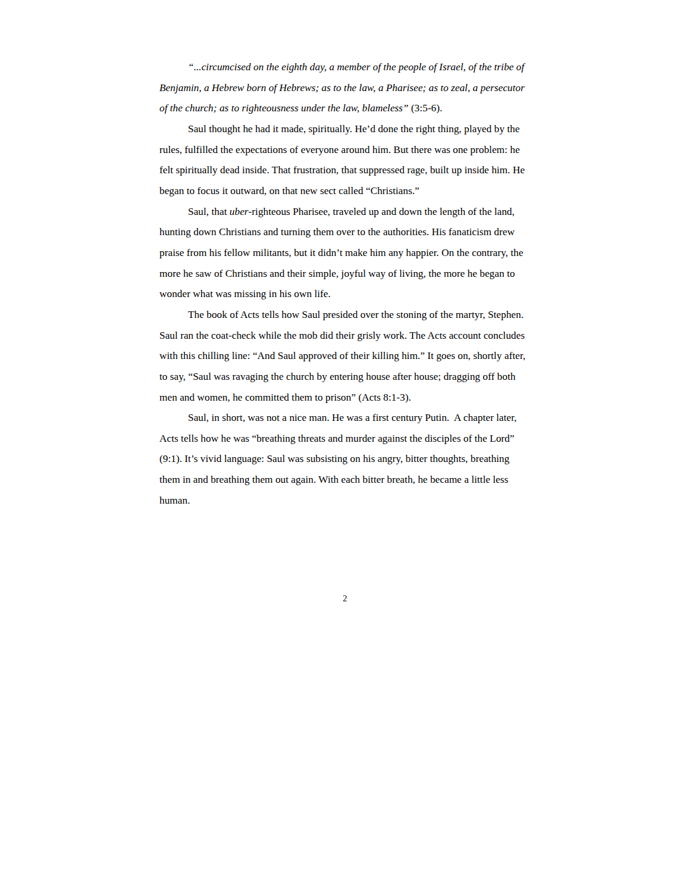“...circumcised on the eighth day, a member of the people of Israel, of the tribe of Benjamin, a Hebrew born of Hebrews; as to the law, a Pharisee; as to zeal, a persecutor of the church; as to righteousness under the law, blameless” (3:5-6).
Saul thought he had it made, spiritually. He’d done the right thing, played by the rules, fulfilled the expectations of everyone around him. But there was one problem: he felt spiritually dead inside. That frustration, that suppressed rage, built up inside him. He began to focus it outward, on that new sect called “Christians.”
Saul, that uber-righteous Pharisee, traveled up and down the length of the land, hunting down Christians and turning them over to the authorities. His fanaticism drew praise from his fellow militants, but it didn’t make him any happier. On the contrary, the more he saw of Christians and their simple, joyful way of living, the more he began to wonder what was missing in his own life.
The book of Acts tells how Saul presided over the stoning of the martyr, Stephen. Saul ran the coat-check while the mob did their grisly work. The Acts account concludes with this chilling line: “And Saul approved of their killing him.” It goes on, shortly after, to say, “Saul was ravaging the church by entering house after house; dragging off both men and women, he committed them to prison” (Acts 8:1-3).
Saul, in short, was not a nice man. He was a first century Putin. A chapter later, Acts tells how he was “breathing threats and murder against the disciples of the Lord” (9:1). It’s vivid language: Saul was subsisting on his angry, bitter thoughts, breathing them in and breathing them out again. With each bitter breath, he became a little less human.
2